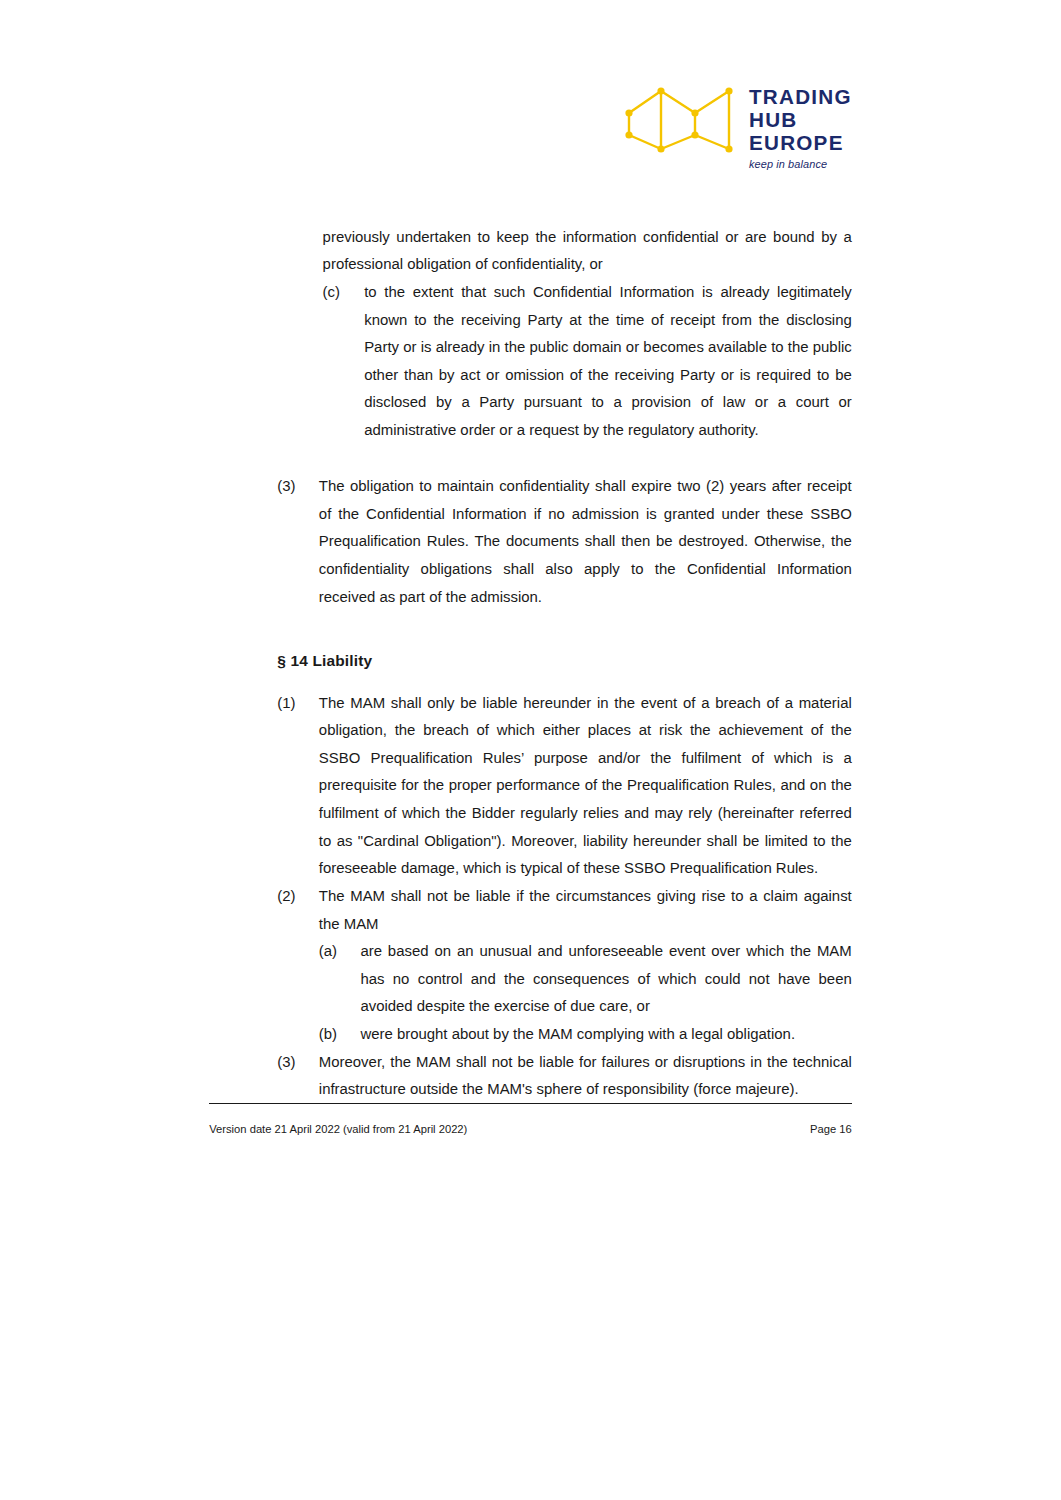Trading
Hub
Europe keep in balance
previously undertaken to keep the information confidential or are bound by a professional obligation of confidentiality, or
(c) to the extent that such Confidential Information is already legitimately known to the receiving Party at the time of receipt from the disclosing Party or is already in the public domain or becomes available to the public other than by act or omission of the receiving Party or is required to be disclosed by a Party pursuant to a provision of law or a court or administrative order or a request by the regulatory authority.
(3) The obligation to maintain confidentiality shall expire two (2) years after receipt of the Confidential Information if no admission is granted under these SSBO Prequalification Rules. The documents shall then be destroyed. Otherwise, the confidentiality obligations shall also apply to the Confidential Information received as part of the admission.
§ 14 Liability
(1) The MAM shall only be liable hereunder in the event of a breach of a material obligation, the breach of which either places at risk the achievement of the SSBO Prequalification Rules’ purpose and/or the fulfilment of which is a prerequisite for the proper performance of the Prequalification Rules, and on the fulfilment of which the Bidder regularly relies and may rely (hereinafter referred to as "Cardinal Obligation"). Moreover, liability hereunder shall be limited to the foreseeable damage, which is typical of these SSBO Prequalification Rules.
(2) The MAM shall not be liable if the circumstances giving rise to a claim against the MAM
(a) are based on an unusual and unforeseeable event over which the MAM has no control and the consequences of which could not have been avoided despite the exercise of due care, or
(b) were brought about by the MAM complying with a legal obligation.
(3) Moreover, the MAM shall not be liable for failures or disruptions in the technical infrastructure outside the MAM's sphere of responsibility (force majeure).
Version date 21 April 2022 (valid from 21 April 2022) Page 16